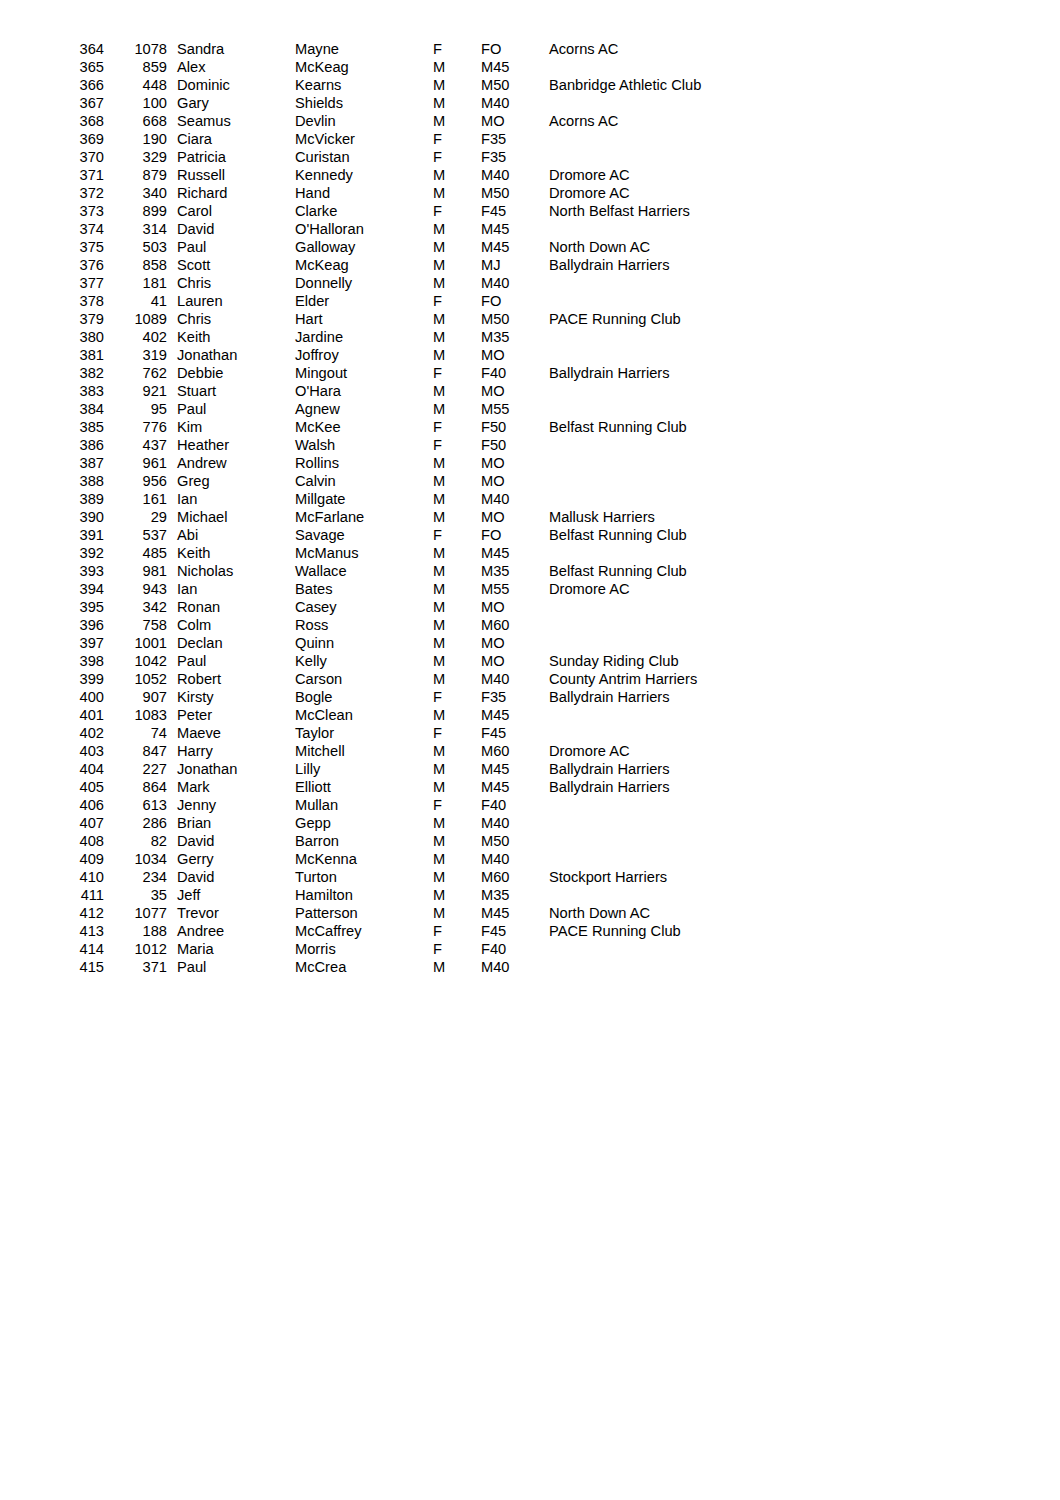| 364 | 1078 | Sandra | Mayne | F | FO | Acorns AC |
| 365 | 859 | Alex | McKeag | M | M45 | |
| 366 | 448 | Dominic | Kearns | M | M50 | Banbridge Athletic Club |
| 367 | 100 | Gary | Shields | M | M40 | |
| 368 | 668 | Seamus | Devlin | M | MO | Acorns AC |
| 369 | 190 | Ciara | McVicker | F | F35 | |
| 370 | 329 | Patricia | Curistan | F | F35 | |
| 371 | 879 | Russell | Kennedy | M | M40 | Dromore AC |
| 372 | 340 | Richard | Hand | M | M50 | Dromore AC |
| 373 | 899 | Carol | Clarke | F | F45 | North Belfast Harriers |
| 374 | 314 | David | O'Halloran | M | M45 | |
| 375 | 503 | Paul | Galloway | M | M45 | North Down AC |
| 376 | 858 | Scott | McKeag | M | MJ | Ballydrain Harriers |
| 377 | 181 | Chris | Donnelly | M | M40 | |
| 378 | 41 | Lauren | Elder | F | FO | |
| 379 | 1089 | Chris | Hart | M | M50 | PACE Running Club |
| 380 | 402 | Keith | Jardine | M | M35 | |
| 381 | 319 | Jonathan | Joffroy | M | MO | |
| 382 | 762 | Debbie | Mingout | F | F40 | Ballydrain Harriers |
| 383 | 921 | Stuart | O'Hara | M | MO | |
| 384 | 95 | Paul | Agnew | M | M55 | |
| 385 | 776 | Kim | McKee | F | F50 | Belfast Running Club |
| 386 | 437 | Heather | Walsh | F | F50 | |
| 387 | 961 | Andrew | Rollins | M | MO | |
| 388 | 956 | Greg | Calvin | M | MO | |
| 389 | 161 | Ian | Millgate | M | M40 | |
| 390 | 29 | Michael | McFarlane | M | MO | Mallusk Harriers |
| 391 | 537 | Abi | Savage | F | FO | Belfast Running Club |
| 392 | 485 | Keith | McManus | M | M45 | |
| 393 | 981 | Nicholas | Wallace | M | M35 | Belfast Running Club |
| 394 | 943 | Ian | Bates | M | M55 | Dromore AC |
| 395 | 342 | Ronan | Casey | M | MO | |
| 396 | 758 | Colm | Ross | M | M60 | |
| 397 | 1001 | Declan | Quinn | M | MO | |
| 398 | 1042 | Paul | Kelly | M | MO | Sunday Riding Club |
| 399 | 1052 | Robert | Carson | M | M40 | County Antrim Harriers |
| 400 | 907 | Kirsty | Bogle | F | F35 | Ballydrain Harriers |
| 401 | 1083 | Peter | McClean | M | M45 | |
| 402 | 74 | Maeve | Taylor | F | F45 | |
| 403 | 847 | Harry | Mitchell | M | M60 | Dromore AC |
| 404 | 227 | Jonathan | Lilly | M | M45 | Ballydrain Harriers |
| 405 | 864 | Mark | Elliott | M | M45 | Ballydrain Harriers |
| 406 | 613 | Jenny | Mullan | F | F40 | |
| 407 | 286 | Brian | Gepp | M | M40 | |
| 408 | 82 | David | Barron | M | M50 | |
| 409 | 1034 | Gerry | McKenna | M | M40 | |
| 410 | 234 | David | Turton | M | M60 | Stockport Harriers |
| 411 | 35 | Jeff | Hamilton | M | M35 | |
| 412 | 1077 | Trevor | Patterson | M | M45 | North Down AC |
| 413 | 188 | Andree | McCaffrey | F | F45 | PACE Running Club |
| 414 | 1012 | Maria | Morris | F | F40 | |
| 415 | 371 | Paul | McCrea | M | M40 | |